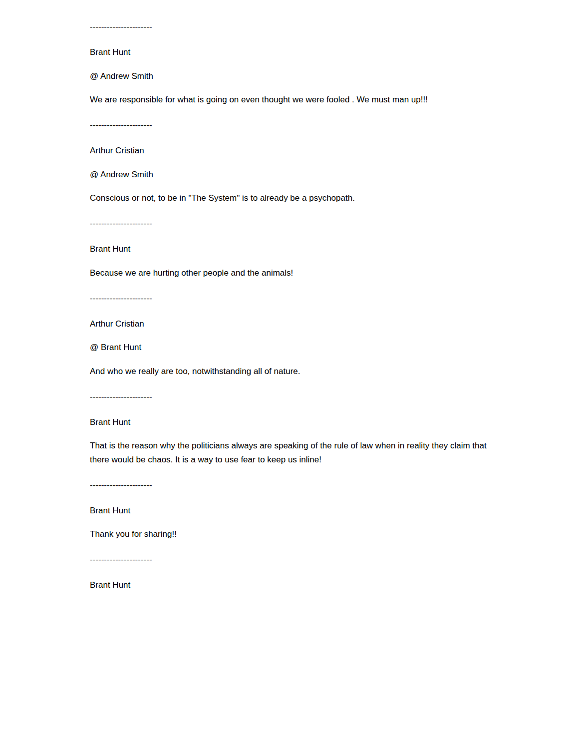----------------------
Brant Hunt
@ Andrew Smith
We are responsible for what is going on even thought we were fooled . We must man up!!!
----------------------
Arthur Cristian
@ Andrew Smith
Conscious or not, to be in "The System" is to already be a psychopath.
----------------------
Brant Hunt
Because we are hurting other people and the animals!
----------------------
Arthur Cristian
@ Brant Hunt
And who we really are too, notwithstanding all of nature.
----------------------
Brant Hunt
That is the reason why the politicians always are speaking of the rule of law when in reality they claim that there would be chaos. It is a way to use fear to keep us inline!
----------------------
Brant Hunt
Thank you for sharing!!
----------------------
Brant Hunt